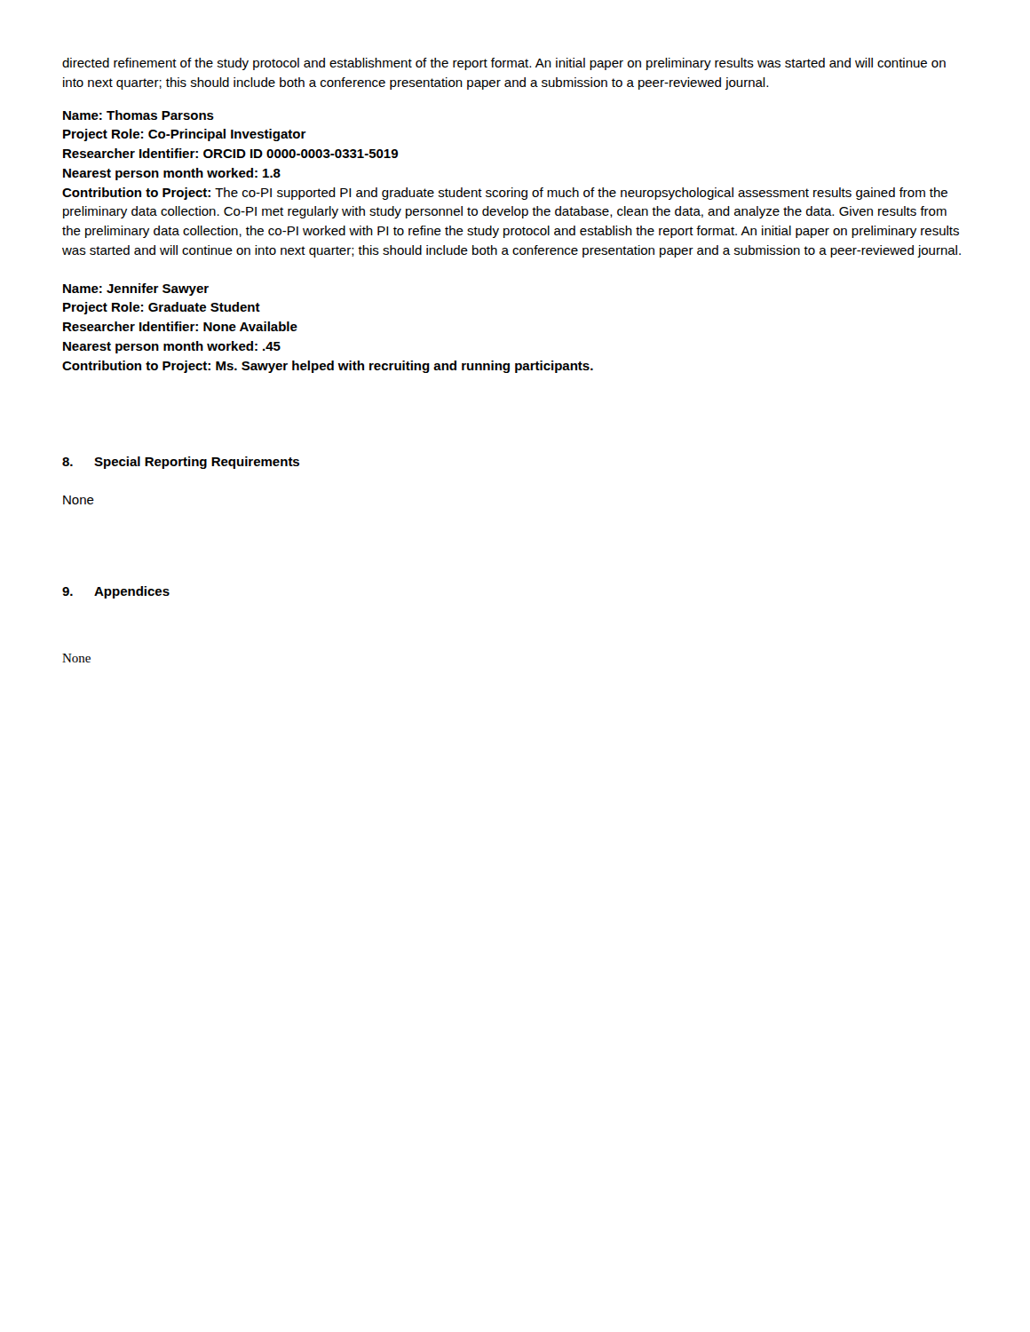directed refinement of the study protocol and establishment of the report format. An initial paper on preliminary results was started and will continue on into next quarter; this should include both a conference presentation paper and a submission to a peer-reviewed journal.
Name: Thomas Parsons
Project Role: Co-Principal Investigator
Researcher Identifier: ORCID ID 0000-0003-0331-5019
Nearest person month worked: 1.8
Contribution to Project: The co-PI supported PI and graduate student scoring of much of the neuropsychological assessment results gained from the preliminary data collection. Co-PI met regularly with study personnel to develop the database, clean the data, and analyze the data. Given results from the preliminary data collection, the co-PI worked with PI to refine the study protocol and establish the report format. An initial paper on preliminary results was started and will continue on into next quarter; this should include both a conference presentation paper and a submission to a peer-reviewed journal.
Name: Jennifer Sawyer
Project Role: Graduate Student
Researcher Identifier: None Available
Nearest person month worked: .45
Contribution to Project: Ms. Sawyer helped with recruiting and running participants.
8. Special Reporting Requirements
None
9. Appendices
None